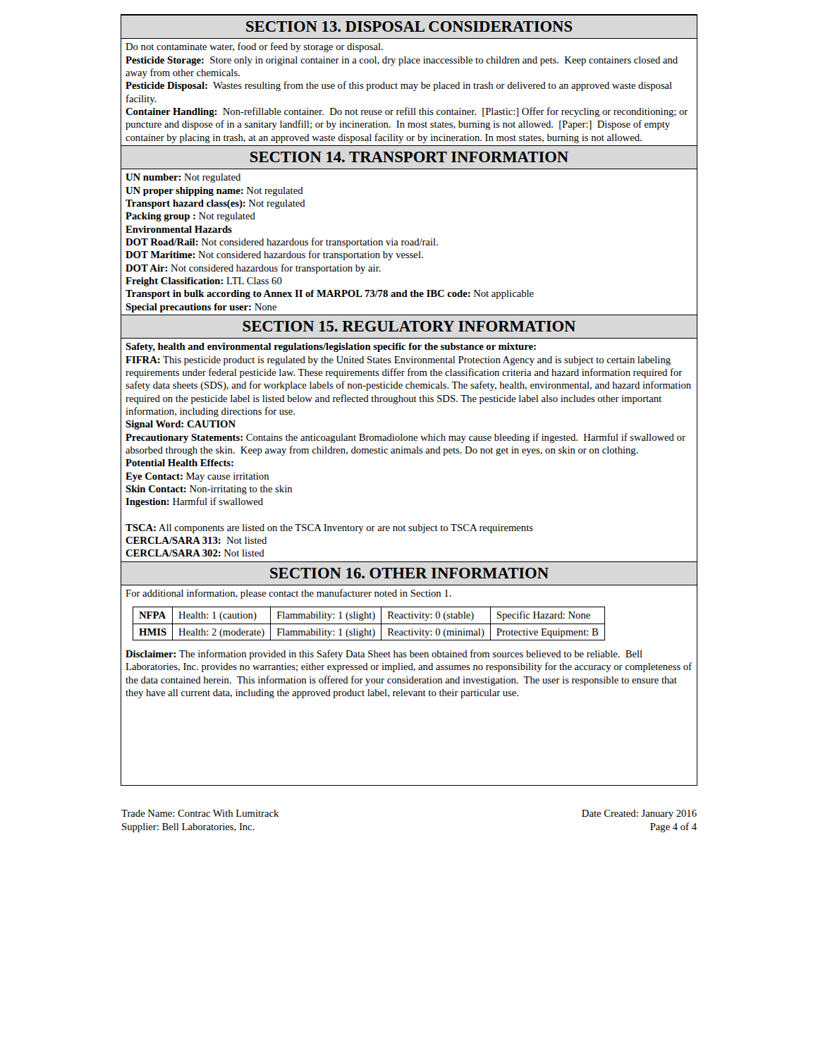SECTION 13. DISPOSAL CONSIDERATIONS
Do not contaminate water, food or feed by storage or disposal.
Pesticide Storage: Store only in original container in a cool, dry place inaccessible to children and pets. Keep containers closed and away from other chemicals.
Pesticide Disposal: Wastes resulting from the use of this product may be placed in trash or delivered to an approved waste disposal facility.
Container Handling: Non-refillable container. Do not reuse or refill this container. [Plastic:] Offer for recycling or reconditioning; or puncture and dispose of in a sanitary landfill; or by incineration. In most states, burning is not allowed. [Paper:] Dispose of empty container by placing in trash, at an approved waste disposal facility or by incineration. In most states, burning is not allowed.
SECTION 14. TRANSPORT INFORMATION
UN number: Not regulated
UN proper shipping name: Not regulated
Transport hazard class(es): Not regulated
Packing group : Not regulated
Environmental Hazards
DOT Road/Rail: Not considered hazardous for transportation via road/rail.
DOT Maritime: Not considered hazardous for transportation by vessel.
DOT Air: Not considered hazardous for transportation by air.
Freight Classification: LTL Class 60
Transport in bulk according to Annex II of MARPOL 73/78 and the IBC code: Not applicable
Special precautions for user: None
SECTION 15. REGULATORY INFORMATION
Safety, health and environmental regulations/legislation specific for the substance or mixture:
FIFRA: This pesticide product is regulated by the United States Environmental Protection Agency and is subject to certain labeling requirements under federal pesticide law. These requirements differ from the classification criteria and hazard information required for safety data sheets (SDS), and for workplace labels of non-pesticide chemicals. The safety, health, environmental, and hazard information required on the pesticide label is listed below and reflected throughout this SDS. The pesticide label also includes other important information, including directions for use.
Signal Word: CAUTION
Precautionary Statements: Contains the anticoagulant Bromadiolone which may cause bleeding if ingested. Harmful if swallowed or absorbed through the skin. Keep away from children, domestic animals and pets. Do not get in eyes, on skin or on clothing.
Potential Health Effects:
Eye Contact: May cause irritation
Skin Contact: Non-irritating to the skin
Ingestion: Harmful if swallowed
TSCA: All components are listed on the TSCA Inventory or are not subject to TSCA requirements
CERCLA/SARA 313: Not listed
CERCLA/SARA 302: Not listed
SECTION 16. OTHER INFORMATION
For additional information, please contact the manufacturer noted in Section 1.
| NFPA | Health: 1 (caution) | Flammability: 1 (slight) | Reactivity: 0 (stable) | Specific Hazard: None |
| HMIS | Health: 2 (moderate) | Flammability: 1 (slight) | Reactivity: 0 (minimal) | Protective Equipment: B |
Disclaimer: The information provided in this Safety Data Sheet has been obtained from sources believed to be reliable. Bell Laboratories, Inc. provides no warranties; either expressed or implied, and assumes no responsibility for the accuracy or completeness of the data contained herein. This information is offered for your consideration and investigation. The user is responsible to ensure that they have all current data, including the approved product label, relevant to their particular use.
Trade Name: Contrac With Lumitrack
Supplier: Bell Laboratories, Inc.
Date Created: January 2016
Page 4 of 4